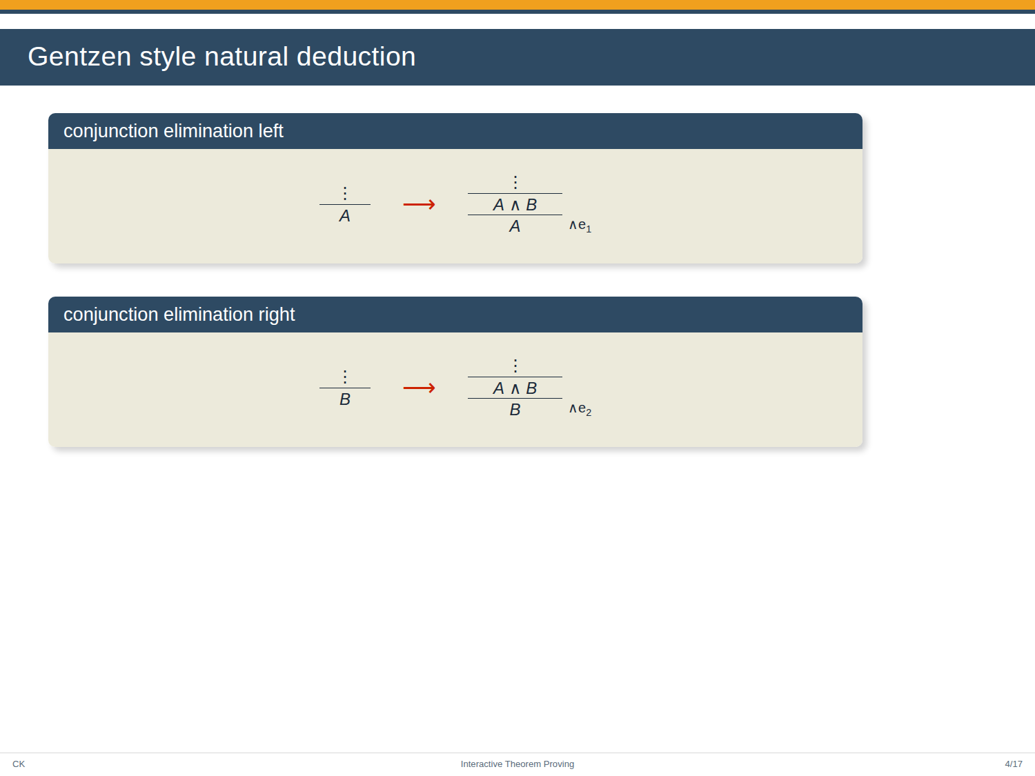Gentzen style natural deduction
conjunction elimination left
⋮ A
⟶
⋮ A ∧ B A
∧e1
conjunction elimination right
⋮ B
⟶
⋮ A ∧ B B
∧e2
CK
Interactive Theorem Proving
4/17